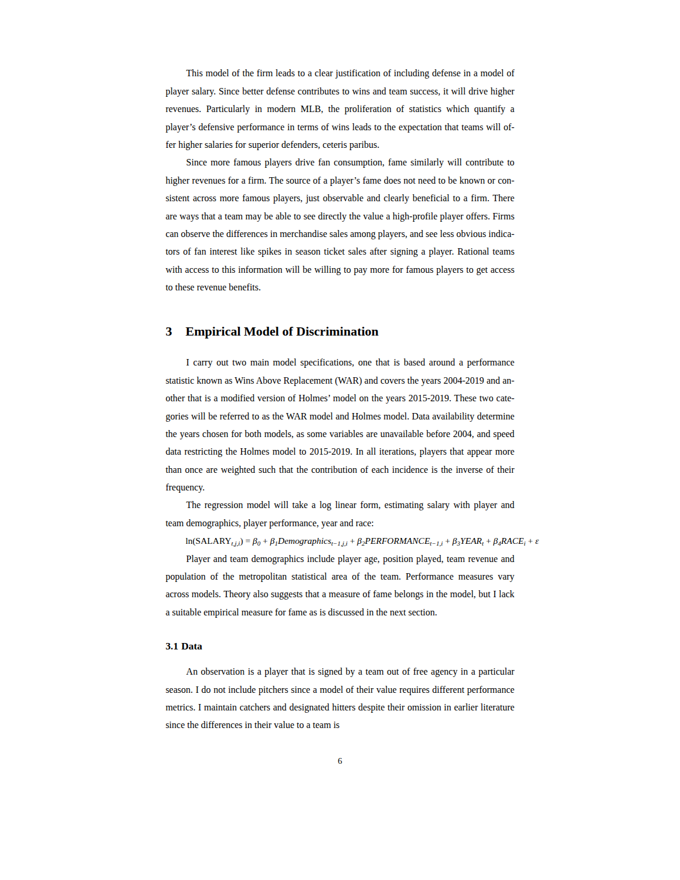This model of the firm leads to a clear justification of including defense in a model of player salary. Since better defense contributes to wins and team success, it will drive higher revenues. Particularly in modern MLB, the proliferation of statistics which quantify a player’s defensive performance in terms of wins leads to the expectation that teams will offer higher salaries for superior defenders, ceteris paribus.
Since more famous players drive fan consumption, fame similarly will contribute to higher revenues for a firm. The source of a player’s fame does not need to be known or consistent across more famous players, just observable and clearly beneficial to a firm. There are ways that a team may be able to see directly the value a high-profile player offers. Firms can observe the differences in merchandise sales among players, and see less obvious indicators of fan interest like spikes in season ticket sales after signing a player. Rational teams with access to this information will be willing to pay more for famous players to get access to these revenue benefits.
3 Empirical Model of Discrimination
I carry out two main model specifications, one that is based around a performance statistic known as Wins Above Replacement (WAR) and covers the years 2004-2019 and another that is a modified version of Holmes’ model on the years 2015-2019. These two categories will be referred to as the WAR model and Holmes model. Data availability determine the years chosen for both models, as some variables are unavailable before 2004, and speed data restricting the Holmes model to 2015-2019. In all iterations, players that appear more than once are weighted such that the contribution of each incidence is the inverse of their frequency.
The regression model will take a log linear form, estimating salary with player and team demographics, player performance, year and race:
ln(SALARYt,j,i) = β0 + β1Demographicst−1,j,i + β2PERFORMANCEt−1,i + β3YEARt + β4RACEi + ε
Player and team demographics include player age, position played, team revenue and population of the metropolitan statistical area of the team. Performance measures vary across models. Theory also suggests that a measure of fame belongs in the model, but I lack a suitable empirical measure for fame as is discussed in the next section.
3.1 Data
An observation is a player that is signed by a team out of free agency in a particular season. I do not include pitchers since a model of their value requires different performance metrics. I maintain catchers and designated hitters despite their omission in earlier literature since the differences in their value to a team is
6